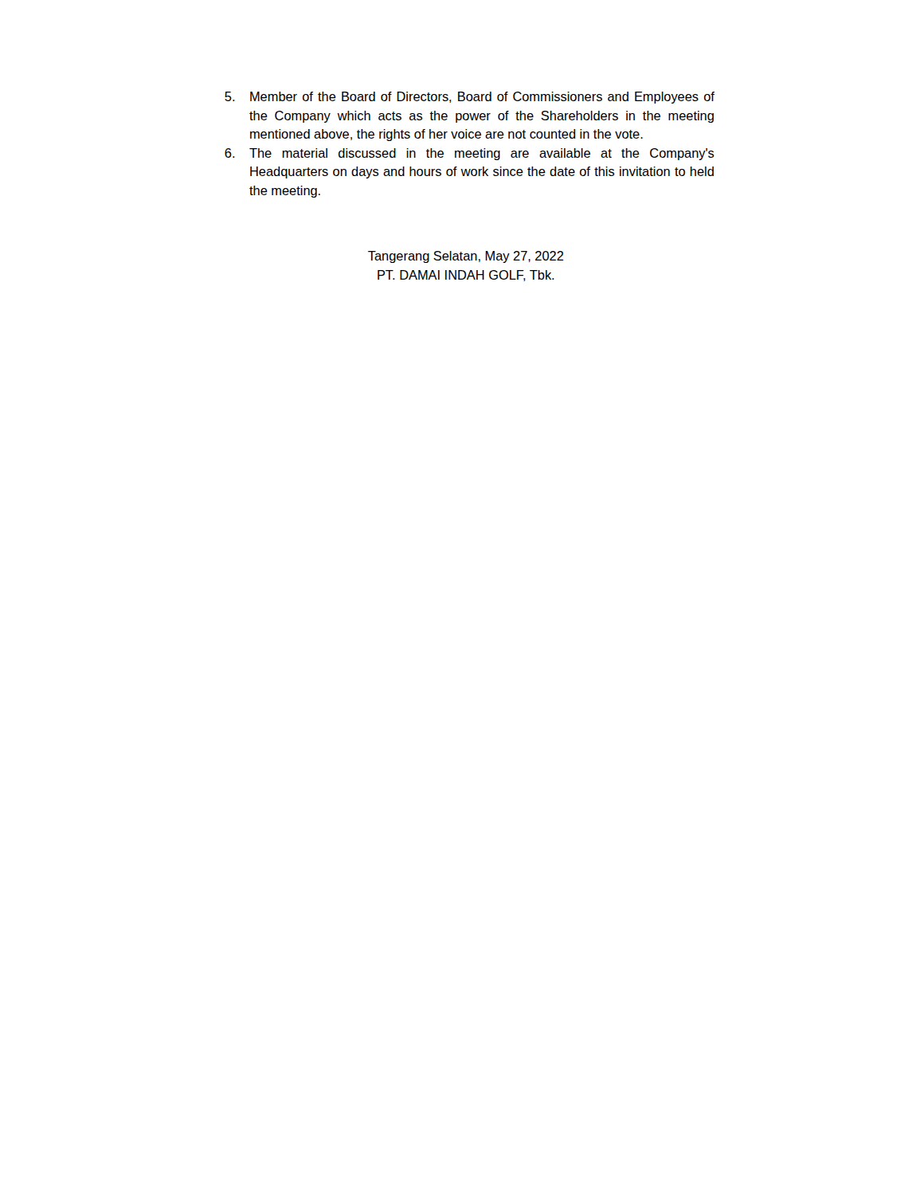5. Member of the Board of Directors, Board of Commissioners and Employees of the Company which acts as the power of the Shareholders in the meeting mentioned above, the rights of her voice are not counted in the vote.
6. The material discussed in the meeting are available at the Company's Headquarters on days and hours of work since the date of this invitation to held the meeting.
Tangerang Selatan, May 27, 2022 PT. DAMAI INDAH GOLF, Tbk.